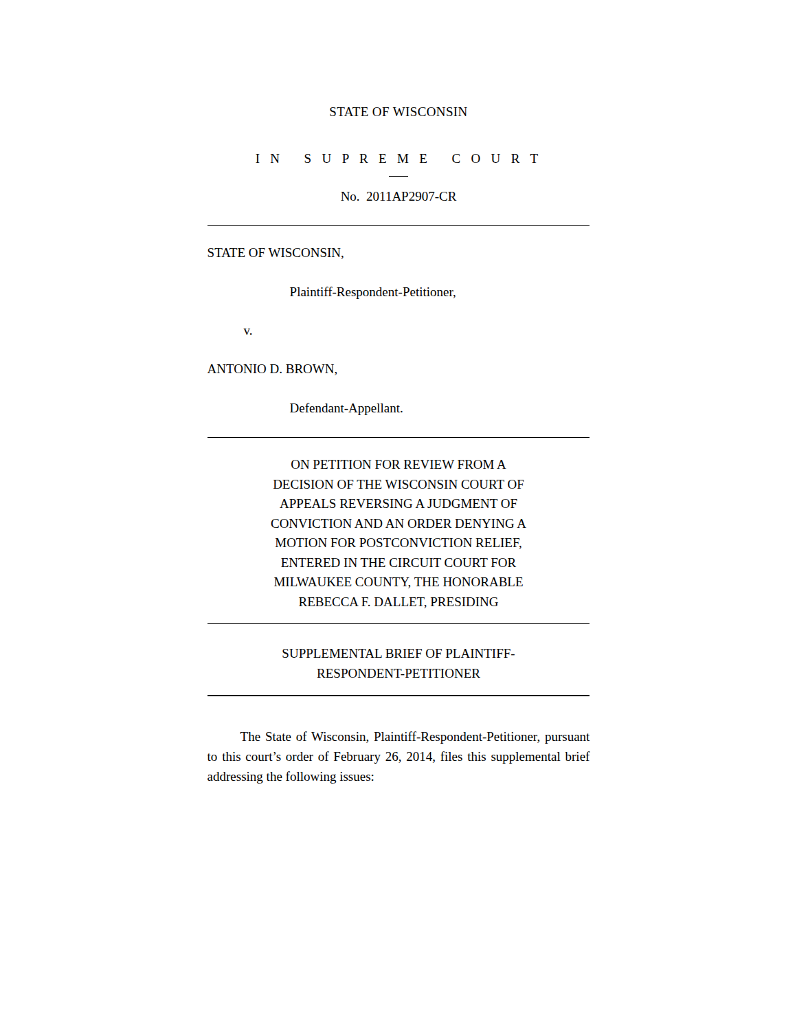STATE OF WISCONSIN
I N S U P R E M E C O U R T
No. 2011AP2907-CR
STATE OF WISCONSIN,
Plaintiff-Respondent-Petitioner,
v.
ANTONIO D. BROWN,
Defendant-Appellant.
ON PETITION FOR REVIEW FROM A
DECISION OF THE WISCONSIN COURT OF
APPEALS REVERSING A JUDGMENT OF
CONVICTION AND AN ORDER DENYING A
MOTION FOR POSTCONVICTION RELIEF,
ENTERED IN THE CIRCUIT COURT FOR
MILWAUKEE COUNTY, THE HONORABLE
REBECCA F. DALLET, PRESIDING
SUPPLEMENTAL BRIEF OF PLAINTIFF-
RESPONDENT-PETITIONER
The State of Wisconsin, Plaintiff-Respondent-Petitioner, pursuant to this court’s order of February 26, 2014, files this supplemental brief addressing the following issues: